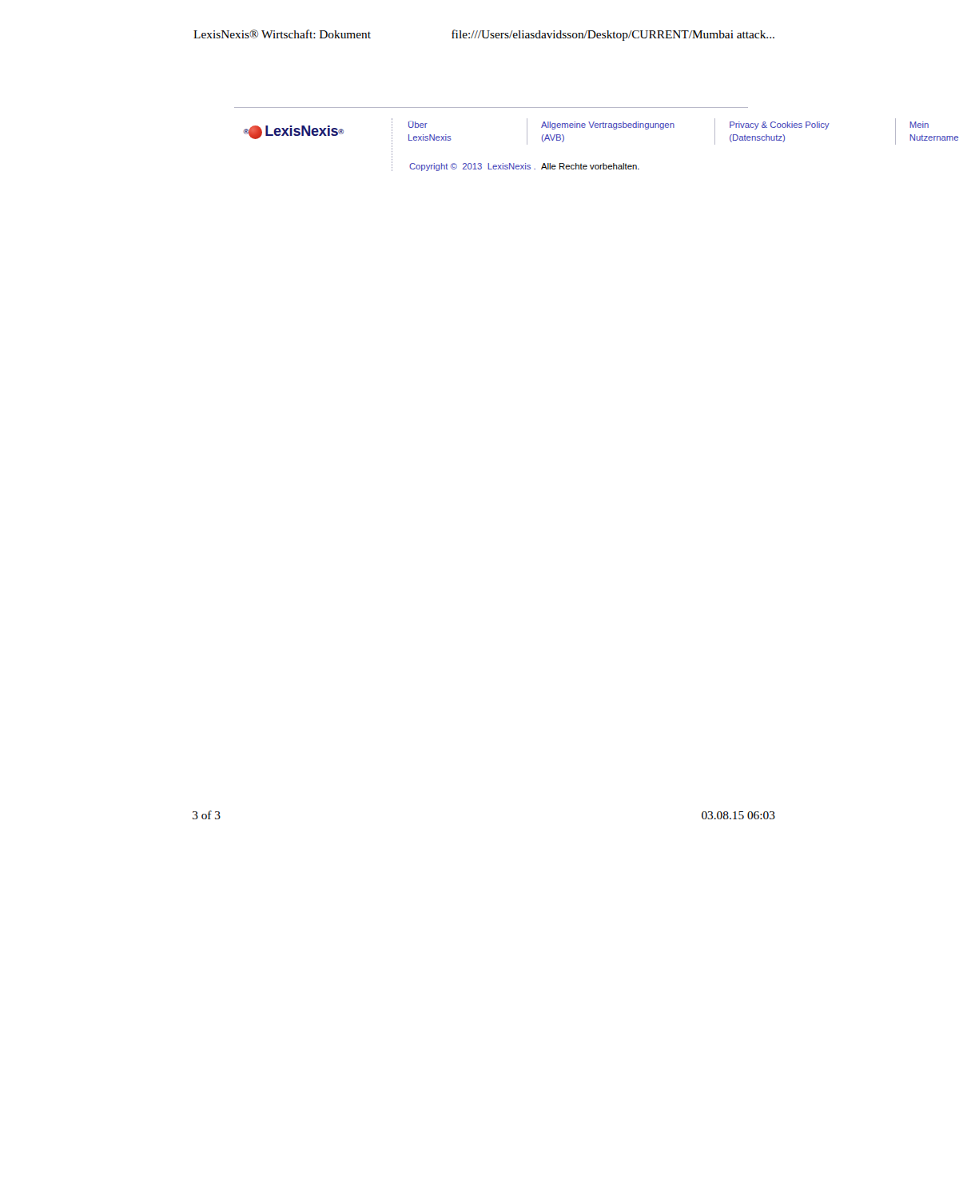LexisNexis® Wirtschaft: Dokument
file:///Users/eliasdavidsson/Desktop/CURRENT/Mumbai attack...
® LexisNexis®
Über
LexisNexis
Allgemeine Vertragsbedingungen
(AVB)
Privacy & Cookies Policy
(Datenschutz)
Mein
Nutzername
Copyright © 2013 LexisNexis . Alle Rechte vorbehalten.
3 of 3
03.08.15 06:03